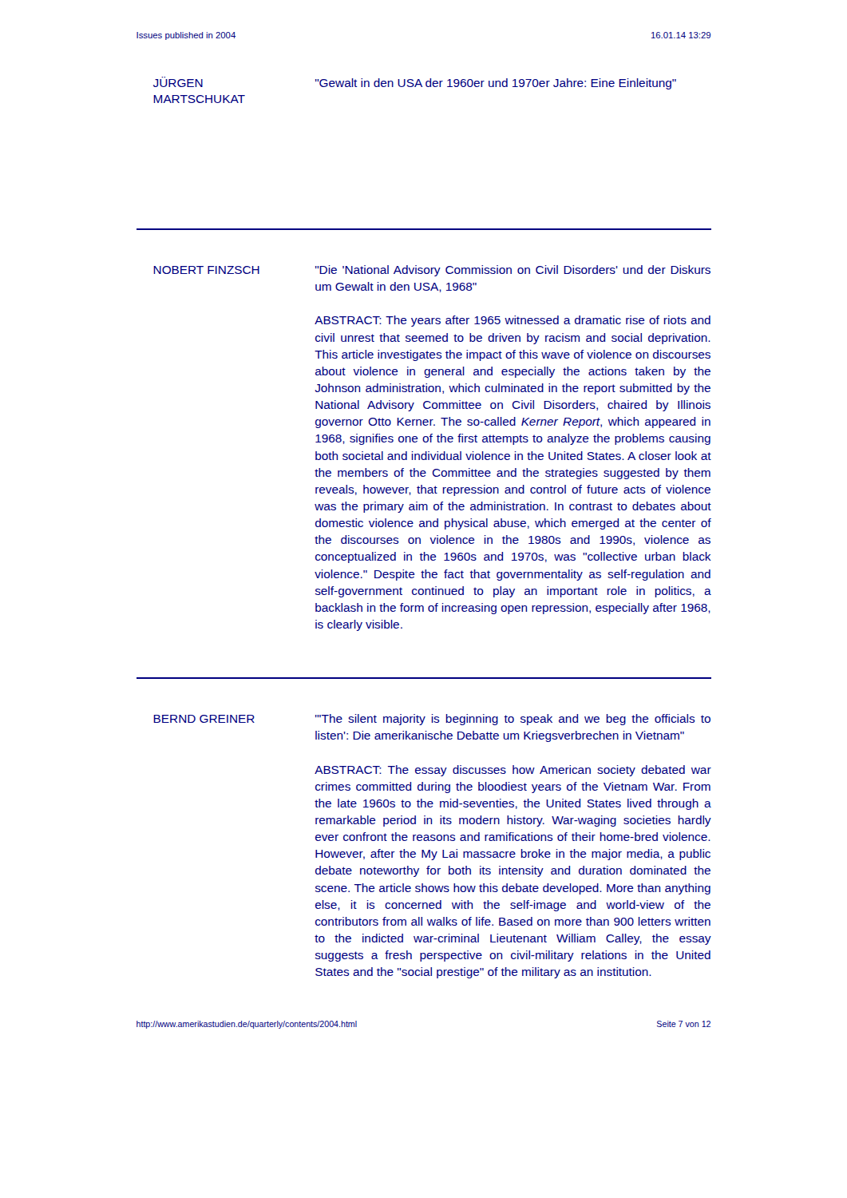Issues published in 2004 16.01.14 13:29
JÜRGEN MARTSCHUKAT
"Gewalt in den USA der 1960er und 1970er Jahre: Eine Einleitung"
NOBERT FINZSCH
"Die 'National Advisory Commission on Civil Disorders' und der Diskurs um Gewalt in den USA, 1968"
ABSTRACT: The years after 1965 witnessed a dramatic rise of riots and civil unrest that seemed to be driven by racism and social deprivation. This article investigates the impact of this wave of violence on discourses about violence in general and especially the actions taken by the Johnson administration, which culminated in the report submitted by the National Advisory Committee on Civil Disorders, chaired by Illinois governor Otto Kerner. The so-called Kerner Report, which appeared in 1968, signifies one of the first attempts to analyze the problems causing both societal and individual violence in the United States. A closer look at the members of the Committee and the strategies suggested by them reveals, however, that repression and control of future acts of violence was the primary aim of the administration. In contrast to debates about domestic violence and physical abuse, which emerged at the center of the discourses on violence in the 1980s and 1990s, violence as conceptualized in the 1960s and 1970s, was "collective urban black violence." Despite the fact that governmentality as self-regulation and self-government continued to play an important role in politics, a backlash in the form of increasing open repression, especially after 1968, is clearly visible.
BERND GREINER
"'The silent majority is beginning to speak and we beg the officials to listen': Die amerikanische Debatte um Kriegsverbrechen in Vietnam"
ABSTRACT: The essay discusses how American society debated war crimes committed during the bloodiest years of the Vietnam War. From the late 1960s to the mid-seventies, the United States lived through a remarkable period in its modern history. War-waging societies hardly ever confront the reasons and ramifications of their home-bred violence. However, after the My Lai massacre broke in the major media, a public debate noteworthy for both its intensity and duration dominated the scene. The article shows how this debate developed. More than anything else, it is concerned with the self-image and world-view of the contributors from all walks of life. Based on more than 900 letters written to the indicted war-criminal Lieutenant William Calley, the essay suggests a fresh perspective on civil-military relations in the United States and the "social prestige" of the military as an institution.
http://www.amerikastudien.de/quarterly/contents/2004.html Seite 7 von 12